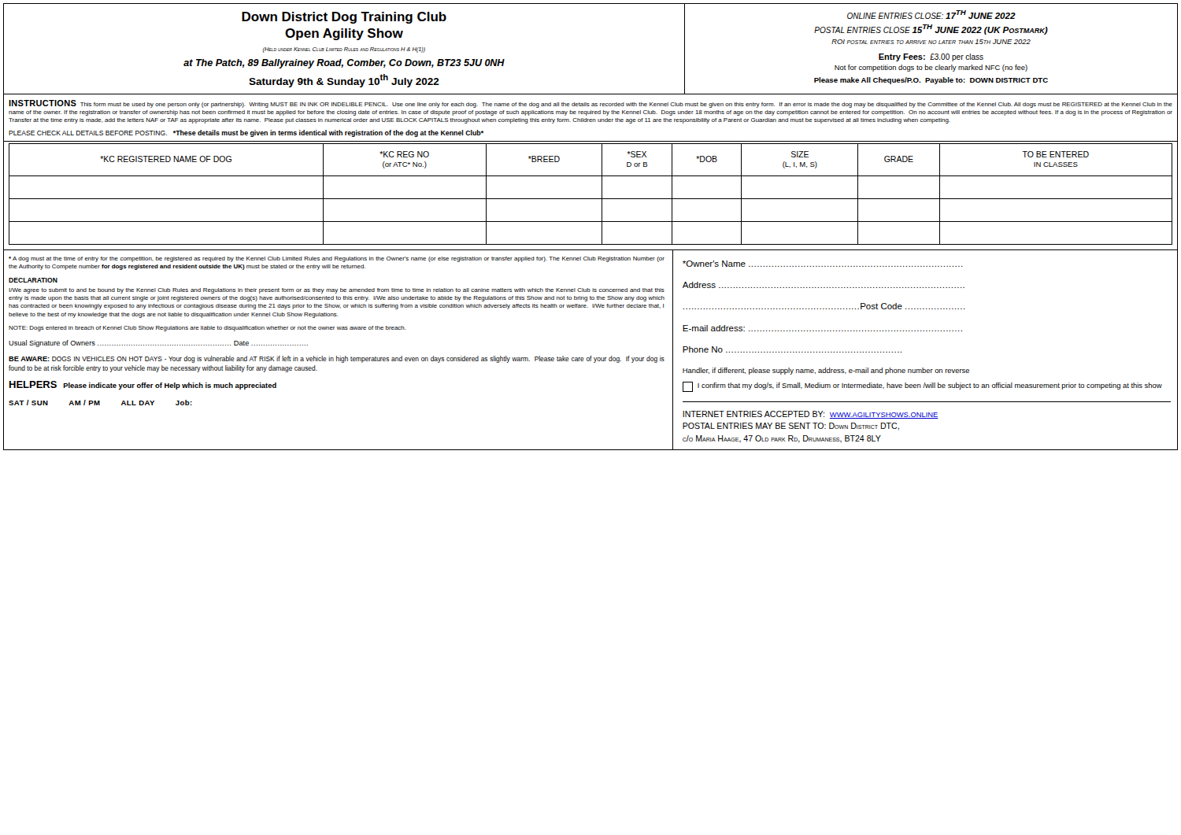| Down District Dog Training Club Open Agility Show (Held under Kennel Club Limited Rules and Regulations H & H(1)) at The Patch, 89 Ballyrainey Road, Comber, Co Down, BT23 5JU 0NH Saturday 9th & Sunday 10 th July 2022 | ONLINE ENTRIES CLOSE: 17 TH JUNE 2022 POSTAL ENTRIES CLOSE 15 TH JUNE 2022 (UK P OSTMARK ) ROI postal entries to arrive no later than 15th JUNE 2022 Entry Fees: £3.00 per class Not for competition dogs to be clearly marked NFC (no fee) Please make All Cheques/P.O. Payable to: DOWN DISTRICT DTC |
| INSTRUCTIONS This form must be used by one person only (or partnership). Writing MUST BE IN INK OR INDELIBLE PENCIL. Use one line only for each dog. The name of the dog and all the details as recorded with the Kennel Club must be given on this entry form. If an error is made the dog may be disqualified by the Committee of the Kennel Club. All dogs must be REGISTERED at the Kennel Club in the name of the owner. If the registration or transfer of ownership has not been confirmed it must be applied for before the closing date of entries. In case of dispute proof of postage of such applications may be required by the Kennel Club. Dogs under 18 months of age on the day competition cannot be entered for competition. On no account will entries be accepted without fees. If a dog is in the process of Registration or Transfer at the time entry is made, add the letters NAF or TAF as appropriate after its name. Please put classes in numerical order and USE BLOCK CAPITALS throughout when completing this entry form. Children under the age of 11 are the responsibility of a Parent or Guardian and must be supervised at all times including when competing. PLEASE CHECK ALL DETAILS BEFORE POSTING. *These details must be given in terms identical with registration of the dog at the Kennel Club* |
| / *KC REGISTERED NAME OF DOG / *KC REG NO (or ATC* No.) / *BREED / *SEX D or B / *DOB / SIZE (L, I, M, S) / GRADE / TO BE ENTERED IN CLASSES / / --- / --- / --- / --- / --- / --- / --- / --- / |
| / * A dog must at the time of entry for the competition, be registered as required by the Kennel Club Limited Rules and Regulations in the Owner's name (or else registration or transfer applied for). The Kennel Club Registration Number (or the Authority to Compete number for dogs registered and resident outside the UK) must be stated or the entry will be returned. DECLARATION I/We agree to submit to and be bound by the Kennel Club Rules and Regulations in their present form or as they may be amended from time to time in relation to all canine matters with which the Kennel Club is concerned and that this entry is made upon the basis that all current single or joint registered owners of the dog(s) have authorised/consented to this entry. I/We also undertake to abide by the Regulations of this Show and not to bring to the Show any dog which has contracted or been knowingly exposed to any infectious or contagious disease during the 21 days prior to the Show, or which is suffering from a visible condition which adversely affects its health or welfare. I/We further declare that, I believe to the best of my knowledge that the dogs are not liable to disqualification under Kennel Club Show Regulations. NOTE: Dogs entered in breach of Kennel Club Show Regulations are liable to disqualification whether or not the owner was aware of the breach. Usual Signature of Owners ........................................................ Date ........................ BE AWARE: DOGS IN VEHICLES ON HOT DAYS - Your dog is vulnerable and AT RISK if left in a vehicle in high temperatures and even on days considered as slightly warm. Please take care of your dog. If your dog is found to be at risk forcible entry to your vehicle may be necessary without liability for any damage caused. HELPERS Please indicate your offer of Help which is much appreciated SAT / SUN AM / PM ALL DAY Job: / *Owner's Name .......................................................................... Address ..................................................................................... ............................................................. Post Code ..................... E-mail address: .......................................................................... Phone No ............................................................. Handler, if different, please supply name, address, e-mail and phone number on reverse I confirm that my dog/s, if Small, Medium or Intermediate, have been /will be subject to an official measurement prior to competing at this show INTERNET ENTRIES ACCEPTED BY: WWW.AGILITYSHOWS.ONLINE POSTAL ENTRIES MAY BE SENT TO: Down District DTC, c/o Maria Haage, 47 Old park Rd, Drumaness, BT24 8LY / |